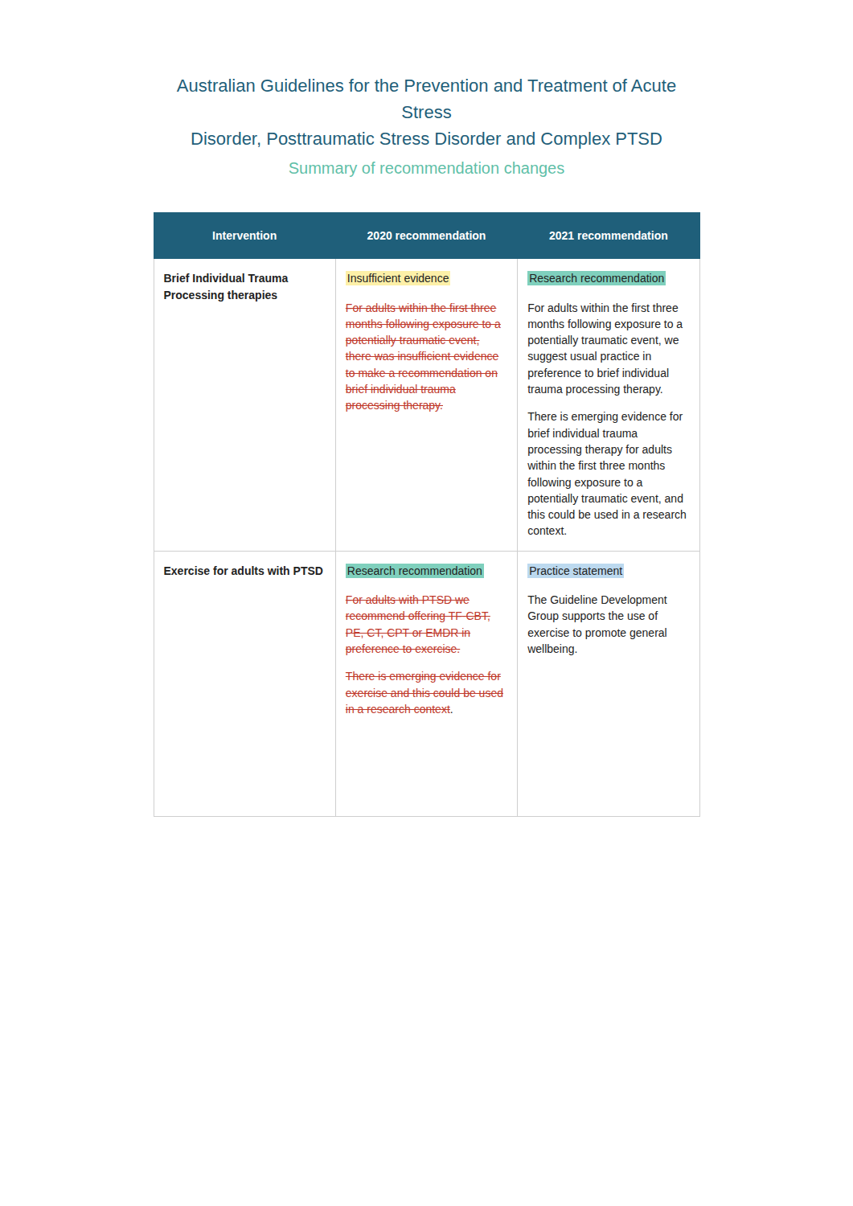Australian Guidelines for the Prevention and Treatment of Acute Stress
Disorder, Posttraumatic Stress Disorder and Complex PTSD
Summary of recommendation changes
| Intervention | 2020 recommendation | 2021 recommendation |
| --- | --- | --- |
| Brief Individual Trauma Processing therapies | Insufficient evidence For adults within the first three months following exposure to a potentially traumatic event, there was insufficient evidence to make a recommendation on brief individual trauma processing therapy. | Research recommendation For adults within the first three months following exposure to a potentially traumatic event, we suggest usual practice in preference to brief individual trauma processing therapy. There is emerging evidence for brief individual trauma processing therapy for adults within the first three months following exposure to a potentially traumatic event, and this could be used in a research context. |
| Exercise for adults with PTSD | Research recommendation For adults with PTSD we recommend offering TF-CBT, PE, CT, CPT or EMDR in preference to exercise. There is emerging evidence for exercise and this could be used in a research context . | Practice statement The Guideline Development Group supports the use of exercise to promote general wellbeing. |